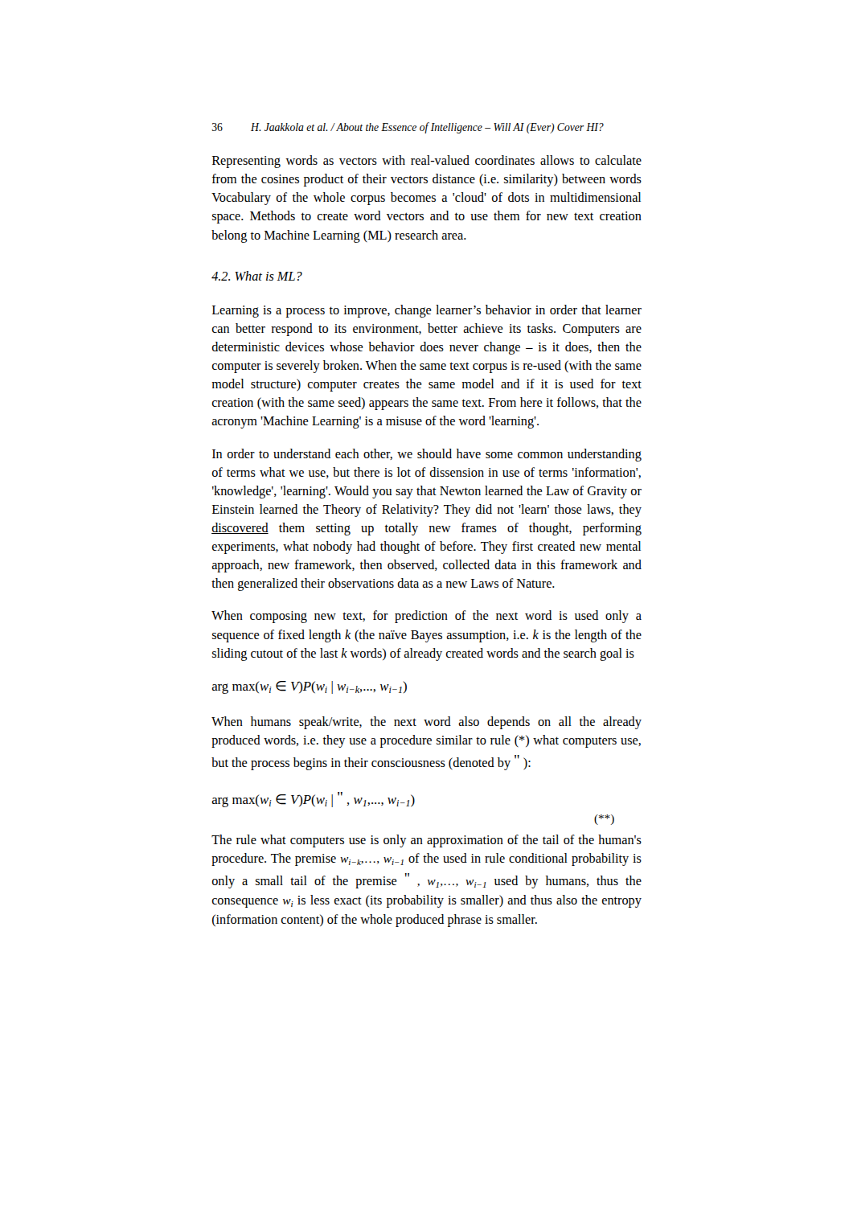36 H. Jaakkola et al. / About the Essence of Intelligence – Will AI (Ever) Cover HI?
Representing words as vectors with real-valued coordinates allows to calculate from the cosines product of their vectors distance (i.e. similarity) between words Vocabulary of the whole corpus becomes a 'cloud' of dots in multidimensional space. Methods to create word vectors and to use them for new text creation belong to Machine Learning (ML) research area.
4.2. What is ML?
Learning is a process to improve, change learner’s behavior in order that learner can better respond to its environment, better achieve its tasks. Computers are deterministic devices whose behavior does never change – is it does, then the computer is severely broken. When the same text corpus is re-used (with the same model structure) computer creates the same model and if it is used for text creation (with the same seed) appears the same text. From here it follows, that the acronym 'Machine Learning' is a misuse of the word 'learning'.
In order to understand each other, we should have some common understanding of terms what we use, but there is lot of dissension in use of terms 'information', 'knowledge', 'learning'. Would you say that Newton learned the Law of Gravity or Einstein learned the Theory of Relativity? They did not 'learn' those laws, they discovered them setting up totally new frames of thought, performing experiments, what nobody had thought of before. They first created new mental approach, new framework, then observed, collected data in this framework and then generalized their observations data as a new Laws of Nature.
When composing new text, for prediction of the next word is used only a sequence of fixed length k (the naïve Bayes assumption, i.e. k is the length of the sliding cutout of the last k words) of already created words and the search goal is
arg max(wi ∈ V)P(wi | wi−k,..., wi−1)
When humans speak/write, the next word also depends on all the already produced words, i.e. they use a procedure similar to rule (*) what computers use, but the process begins in their consciousness (denoted by " ):
arg max(wi ∈ V)P(wi | " , w1,..., wi−1)
(**)
The rule what computers use is only an approximation of the tail of the human's procedure. The premise wi−k,…, wi−1 of the used in rule conditional probability is only a small tail of the premise " , w1,…, wi−1 used by humans, thus the consequence wi is less exact (its probability is smaller) and thus also the entropy (information content) of the whole produced phrase is smaller.